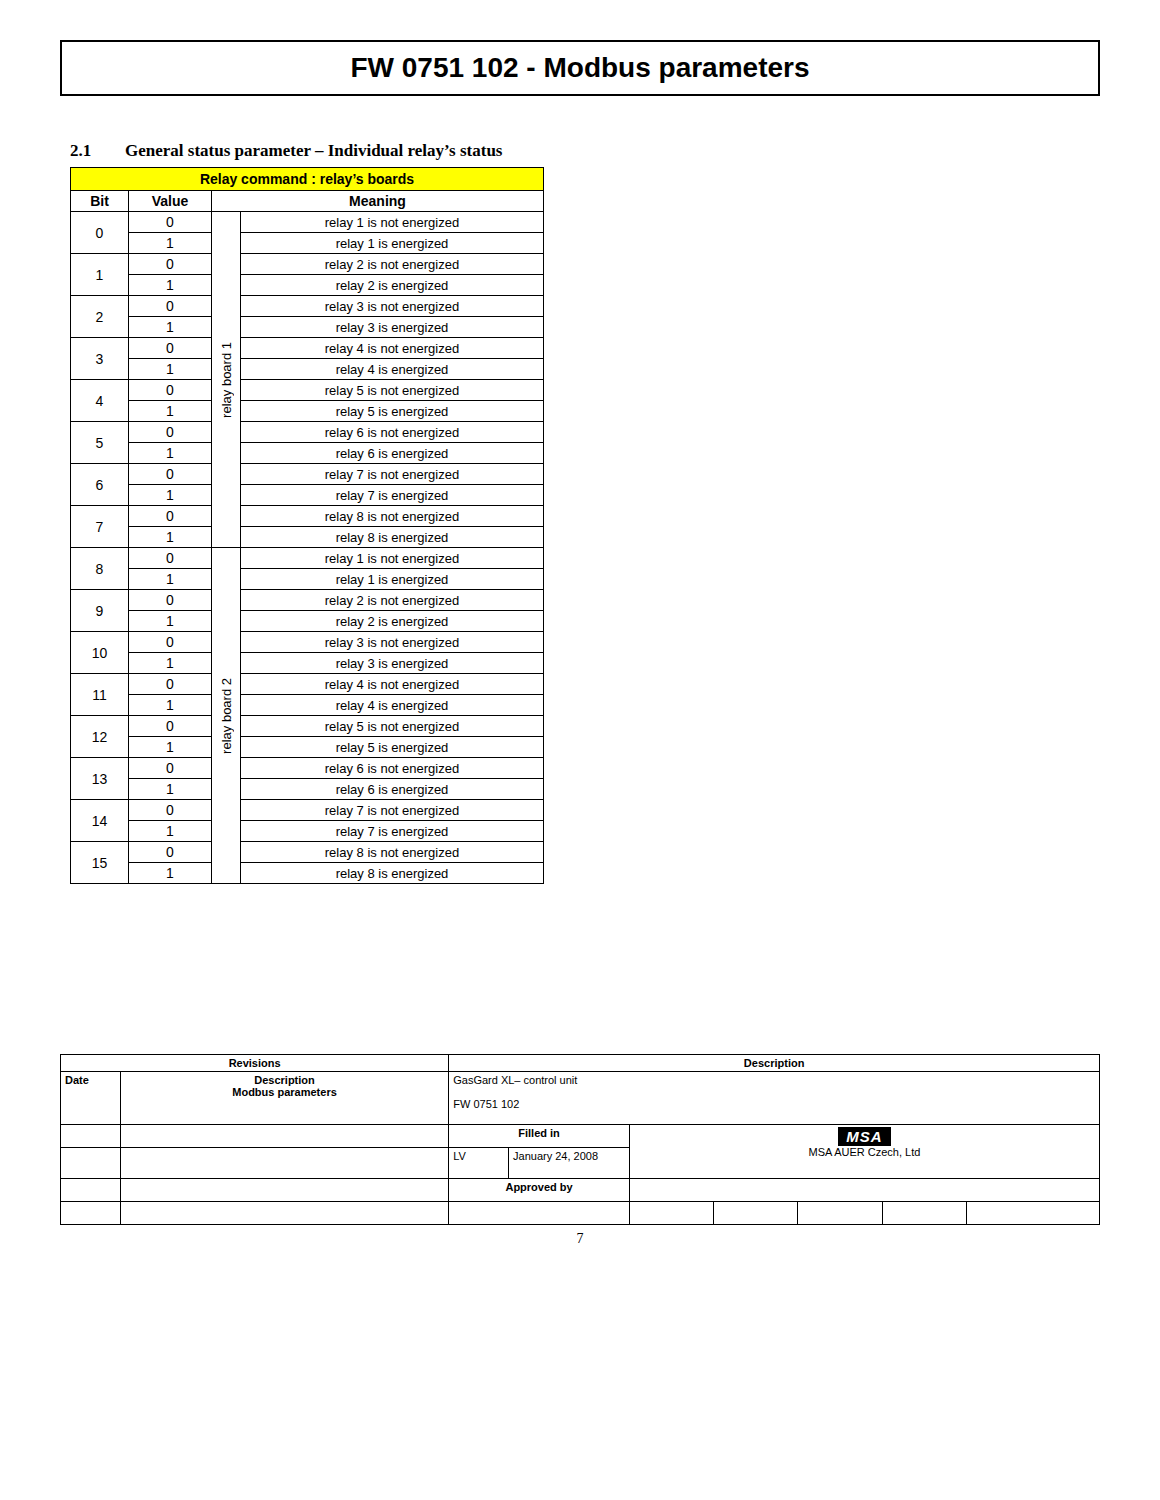FW 0751 102 - Modbus parameters
2.1 General status parameter – Individual relay’s status
| Relay command : relay’s boards |
| Bit | Value | Meaning |
| 0 | 0 | relay board 1 | relay 1 is not energized |
| 1 | relay 1 is energized |
| 1 | 0 | relay 2 is not energized |
| 1 | relay 2 is energized |
| 2 | 0 | relay 3 is not energized |
| 1 | relay 3 is energized |
| 3 | 0 | relay 4 is not energized |
| 1 | relay 4 is energized |
| 4 | 0 | relay 5 is not energized |
| 1 | relay 5 is energized |
| 5 | 0 | relay 6 is not energized |
| 1 | relay 6 is energized |
| 6 | 0 | relay 7 is not energized |
| 1 | relay 7 is energized |
| 7 | 0 | relay 8 is not energized |
| 1 | relay 8 is energized |
| 8 | 0 | relay board 2 | relay 1 is not energized |
| 1 | relay 1 is energized |
| 9 | 0 | relay 2 is not energized |
| 1 | relay 2 is energized |
| 10 | 0 | relay 3 is not energized |
| 1 | relay 3 is energized |
| 11 | 0 | relay 4 is not energized |
| 1 | relay 4 is energized |
| 12 | 0 | relay 5 is not energized |
| 1 | relay 5 is energized |
| 13 | 0 | relay 6 is not energized |
| 1 | relay 6 is energized |
| 14 | 0 | relay 7 is not energized |
| 1 | relay 7 is energized |
| 15 | 0 | relay 8 is not energized |
| 1 | relay 8 is energized |
| Revisions | Description |
| Date | Description Modbus parameters | GasGard XL– control unit FW 0751 102 |
| | | Filled in | MSA MSA AUER Czech, Ltd |
| | | LV | January 24, 2008 |
| | | Approved by | |
7